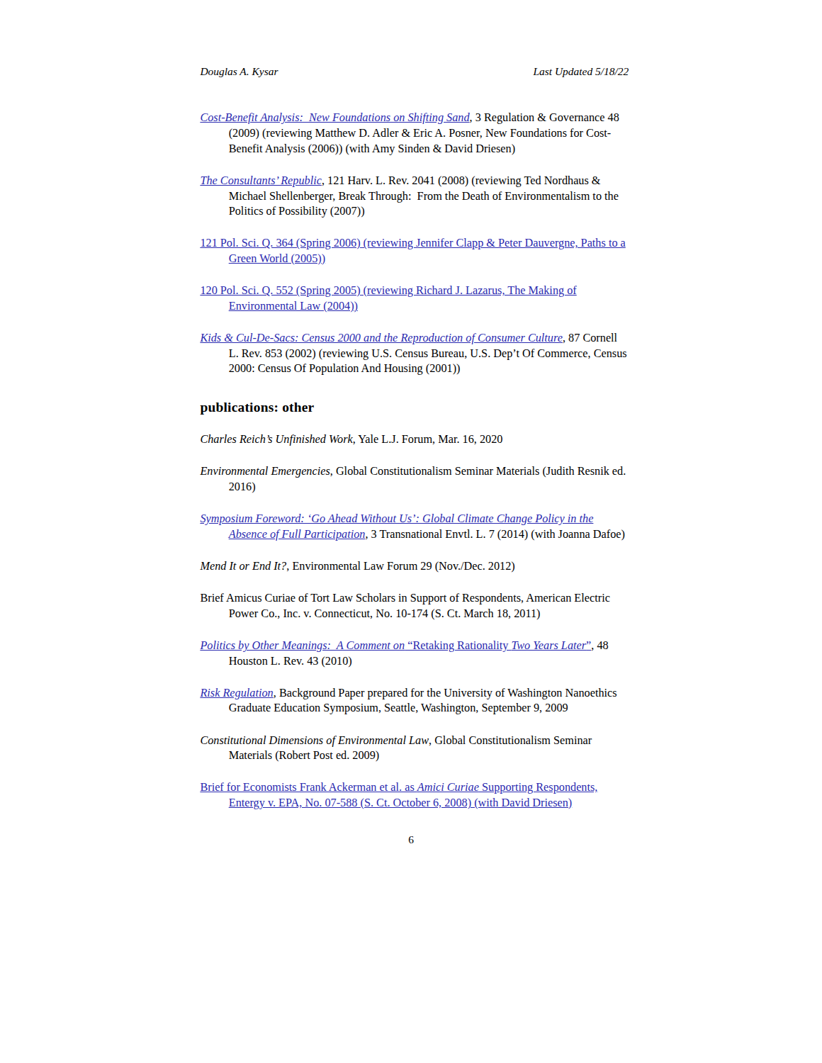Douglas A. Kysar Last Updated 5/18/22
Cost-Benefit Analysis: New Foundations on Shifting Sand, 3 Regulation & Governance 48 (2009) (reviewing Matthew D. Adler & Eric A. Posner, New Foundations for Cost-Benefit Analysis (2006)) (with Amy Sinden & David Driesen)
The Consultants’ Republic, 121 Harv. L. Rev. 2041 (2008) (reviewing Ted Nordhaus & Michael Shellenberger, Break Through: From the Death of Environmentalism to the Politics of Possibility (2007))
121 Pol. Sci. Q. 364 (Spring 2006) (reviewing Jennifer Clapp & Peter Dauvergne, Paths to a Green World (2005))
120 Pol. Sci. Q. 552 (Spring 2005) (reviewing Richard J. Lazarus, The Making of Environmental Law (2004))
Kids & Cul-De-Sacs: Census 2000 and the Reproduction of Consumer Culture, 87 Cornell L. Rev. 853 (2002) (reviewing U.S. Census Bureau, U.S. Dep’t Of Commerce, Census 2000: Census Of Population And Housing (2001))
publications: other
Charles Reich’s Unfinished Work, Yale L.J. Forum, Mar. 16, 2020
Environmental Emergencies, Global Constitutionalism Seminar Materials (Judith Resnik ed. 2016)
Symposium Foreword: ‘Go Ahead Without Us’: Global Climate Change Policy in the Absence of Full Participation, 3 Transnational Envtl. L. 7 (2014) (with Joanna Dafoe)
Mend It or End It?, Environmental Law Forum 29 (Nov./Dec. 2012)
Brief Amicus Curiae of Tort Law Scholars in Support of Respondents, American Electric Power Co., Inc. v. Connecticut, No. 10-174 (S. Ct. March 18, 2011)
Politics by Other Meanings: A Comment on “Retaking Rationality Two Years Later”, 48 Houston L. Rev. 43 (2010)
Risk Regulation, Background Paper prepared for the University of Washington Nanoethics Graduate Education Symposium, Seattle, Washington, September 9, 2009
Constitutional Dimensions of Environmental Law, Global Constitutionalism Seminar Materials (Robert Post ed. 2009)
Brief for Economists Frank Ackerman et al. as Amici Curiae Supporting Respondents, Entergy v. EPA, No. 07-588 (S. Ct. October 6, 2008) (with David Driesen)
6